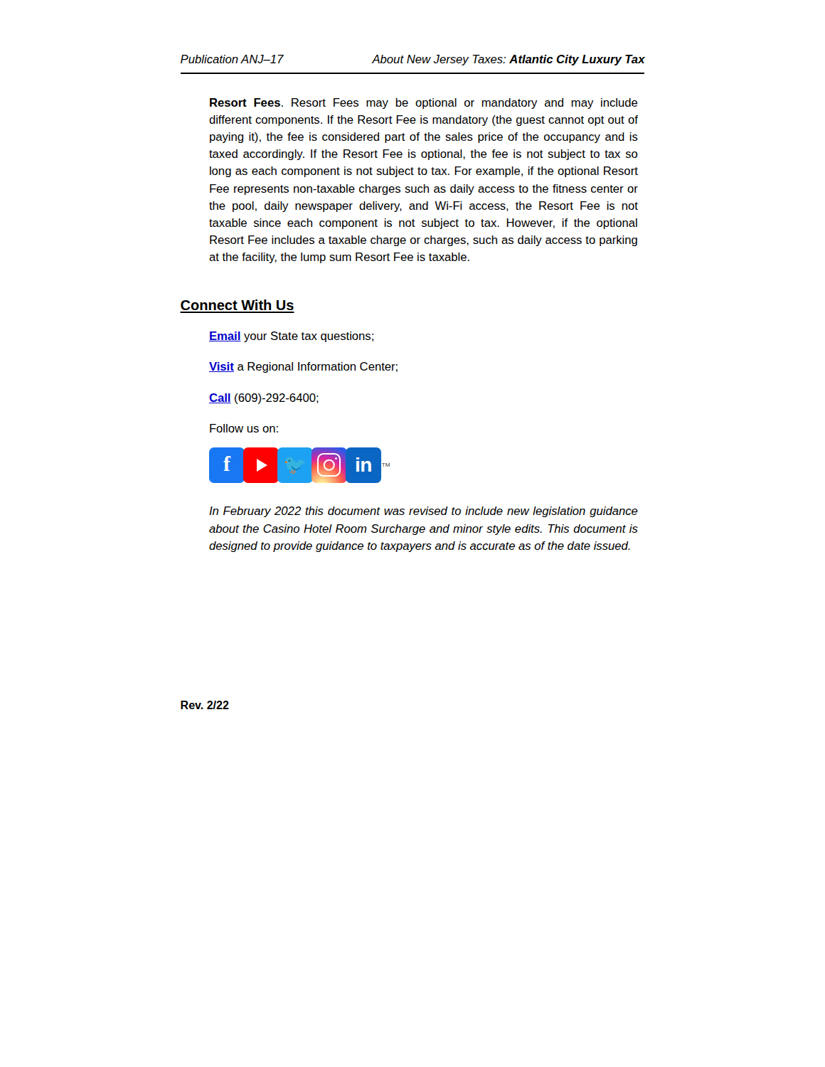Publication ANJ–17
About New Jersey Taxes: Atlantic City Luxury Tax
Resort Fees. Resort Fees may be optional or mandatory and may include different components. If the Resort Fee is mandatory (the guest cannot opt out of paying it), the fee is considered part of the sales price of the occupancy and is taxed accordingly. If the Resort Fee is optional, the fee is not subject to tax so long as each component is not subject to tax. For example, if the optional Resort Fee represents non-taxable charges such as daily access to the fitness center or the pool, daily newspaper delivery, and Wi-Fi access, the Resort Fee is not taxable since each component is not subject to tax. However, if the optional Resort Fee includes a taxable charge or charges, such as daily access to parking at the facility, the lump sum Resort Fee is taxable.
Connect With Us
Email your State tax questions;
Visit a Regional Information Center;
Call (609)-292-6400;
Follow us on:
f 🐦 in TM
In February 2022 this document was revised to include new legislation guidance about the Casino Hotel Room Surcharge and minor style edits. This document is designed to provide guidance to taxpayers and is accurate as of the date issued.
Rev. 2/22